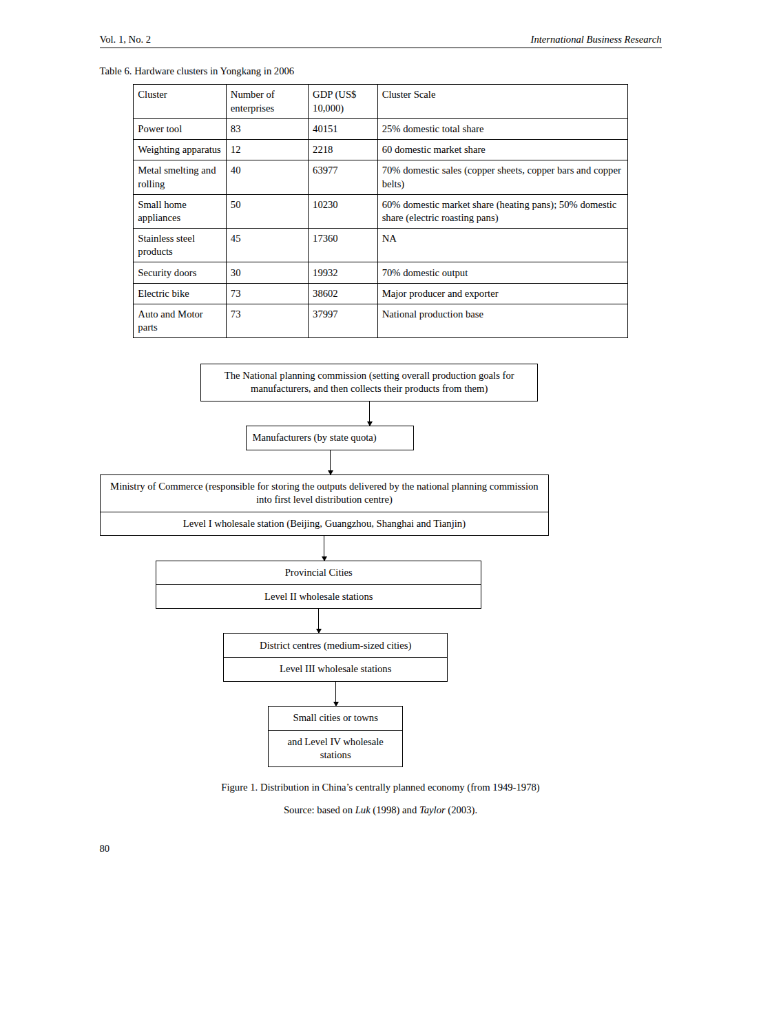Vol. 1, No. 2
International Business Research
Table 6. Hardware clusters in Yongkang in 2006
| Cluster | Number of enterprises | GDP (US$ 10,000) | Cluster Scale |
| --- | --- | --- | --- |
| Power tool | 83 | 40151 | 25% domestic total share |
| Weighting apparatus | 12 | 2218 | 60 domestic market share |
| Metal smelting and rolling | 40 | 63977 | 70% domestic sales (copper sheets, copper bars and copper belts) |
| Small home appliances | 50 | 10230 | 60% domestic market share (heating pans); 50% domestic share (electric roasting pans) |
| Stainless steel products | 45 | 17360 | NA |
| Security doors | 30 | 19932 | 70% domestic output |
| Electric bike | 73 | 38602 | Major producer and exporter |
| Auto and Motor parts | 73 | 37997 | National production base |
The National planning commission (setting overall production goals for manufacturers, and then collects their products from them)
Manufacturers (by state quota)
Ministry of Commerce (responsible for storing the outputs delivered by the national planning commission into first level distribution centre)
Level I wholesale station (Beijing, Guangzhou, Shanghai and Tianjin)
Provincial Cities
Level II wholesale stations
District centres (medium-sized cities)
Level III wholesale stations
Small cities or towns
and Level IV wholesale stations
Figure 1. Distribution in China’s centrally planned economy (from 1949-1978)
Source: based on Luk (1998) and Taylor (2003).
80